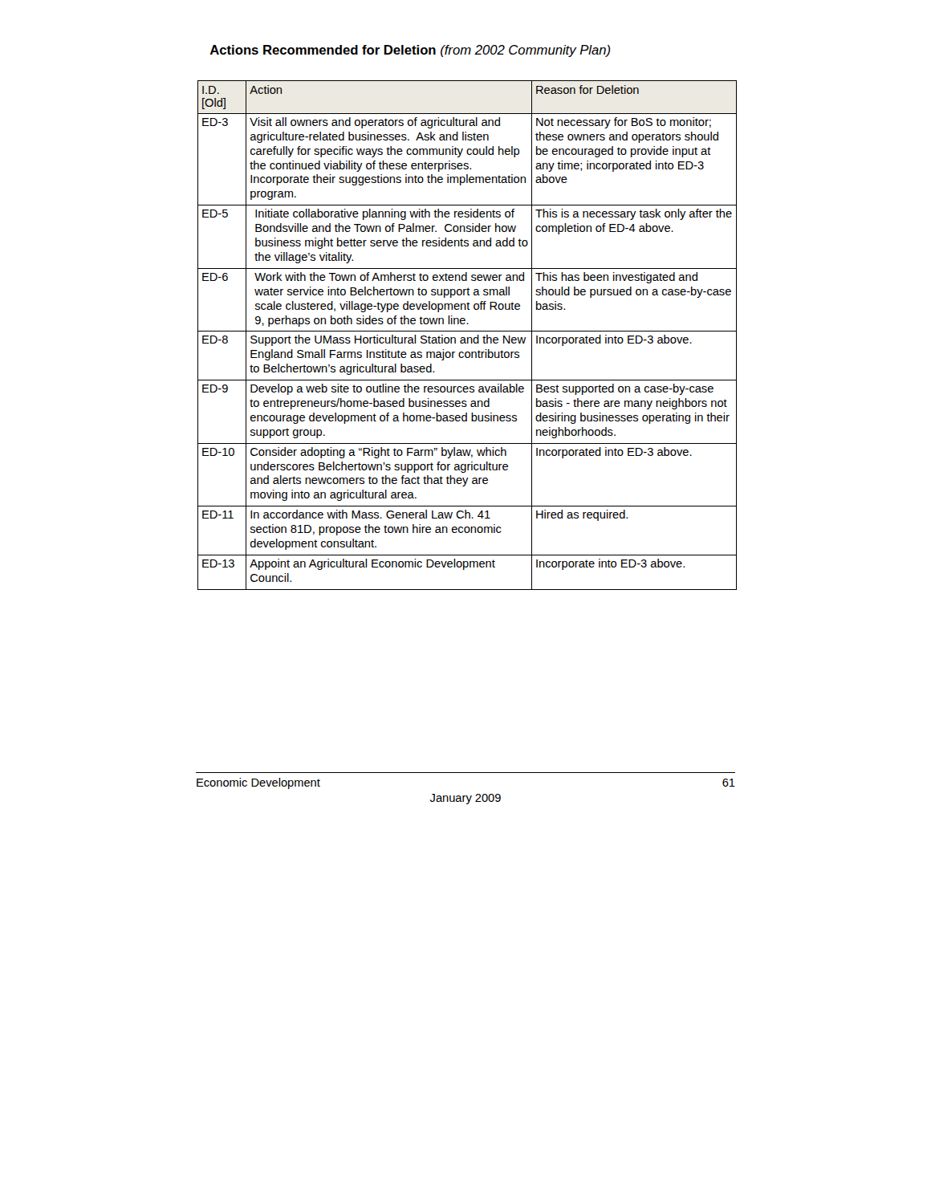Actions Recommended for Deletion (from 2002 Community Plan)
| I.D. [Old] | Action | Reason for Deletion |
| --- | --- | --- |
| ED-3 | Visit all owners and operators of agricultural and agriculture-related businesses. Ask and listen carefully for specific ways the community could help the continued viability of these enterprises. Incorporate their suggestions into the implementation program. | Not necessary for BoS to monitor; these owners and operators should be encouraged to provide input at any time; incorporated into ED-3 above |
| ED-5 | Initiate collaborative planning with the residents of Bondsville and the Town of Palmer. Consider how business might better serve the residents and add to the village’s vitality. | This is a necessary task only after the completion of ED-4 above. |
| ED-6 | Work with the Town of Amherst to extend sewer and water service into Belchertown to support a small scale clustered, village-type development off Route 9, perhaps on both sides of the town line. | This has been investigated and should be pursued on a case-by-case basis. |
| ED-8 | Support the UMass Horticultural Station and the New England Small Farms Institute as major contributors to Belchertown’s agricultural based. | Incorporated into ED-3 above. |
| ED-9 | Develop a web site to outline the resources available to entrepreneurs/home-based businesses and encourage development of a home-based business support group. | Best supported on a case-by-case basis - there are many neighbors not desiring businesses operating in their neighborhoods. |
| ED-10 | Consider adopting a “Right to Farm” bylaw, which underscores Belchertown’s support for agriculture and alerts newcomers to the fact that they are moving into an agricultural area. | Incorporated into ED-3 above. |
| ED-11 | In accordance with Mass. General Law Ch. 41 section 81D, propose the town hire an economic development consultant. | Hired as required. |
| ED-13 | Appoint an Agricultural Economic Development Council. | Incorporate into ED-3 above. |
Economic Development 61
January 2009